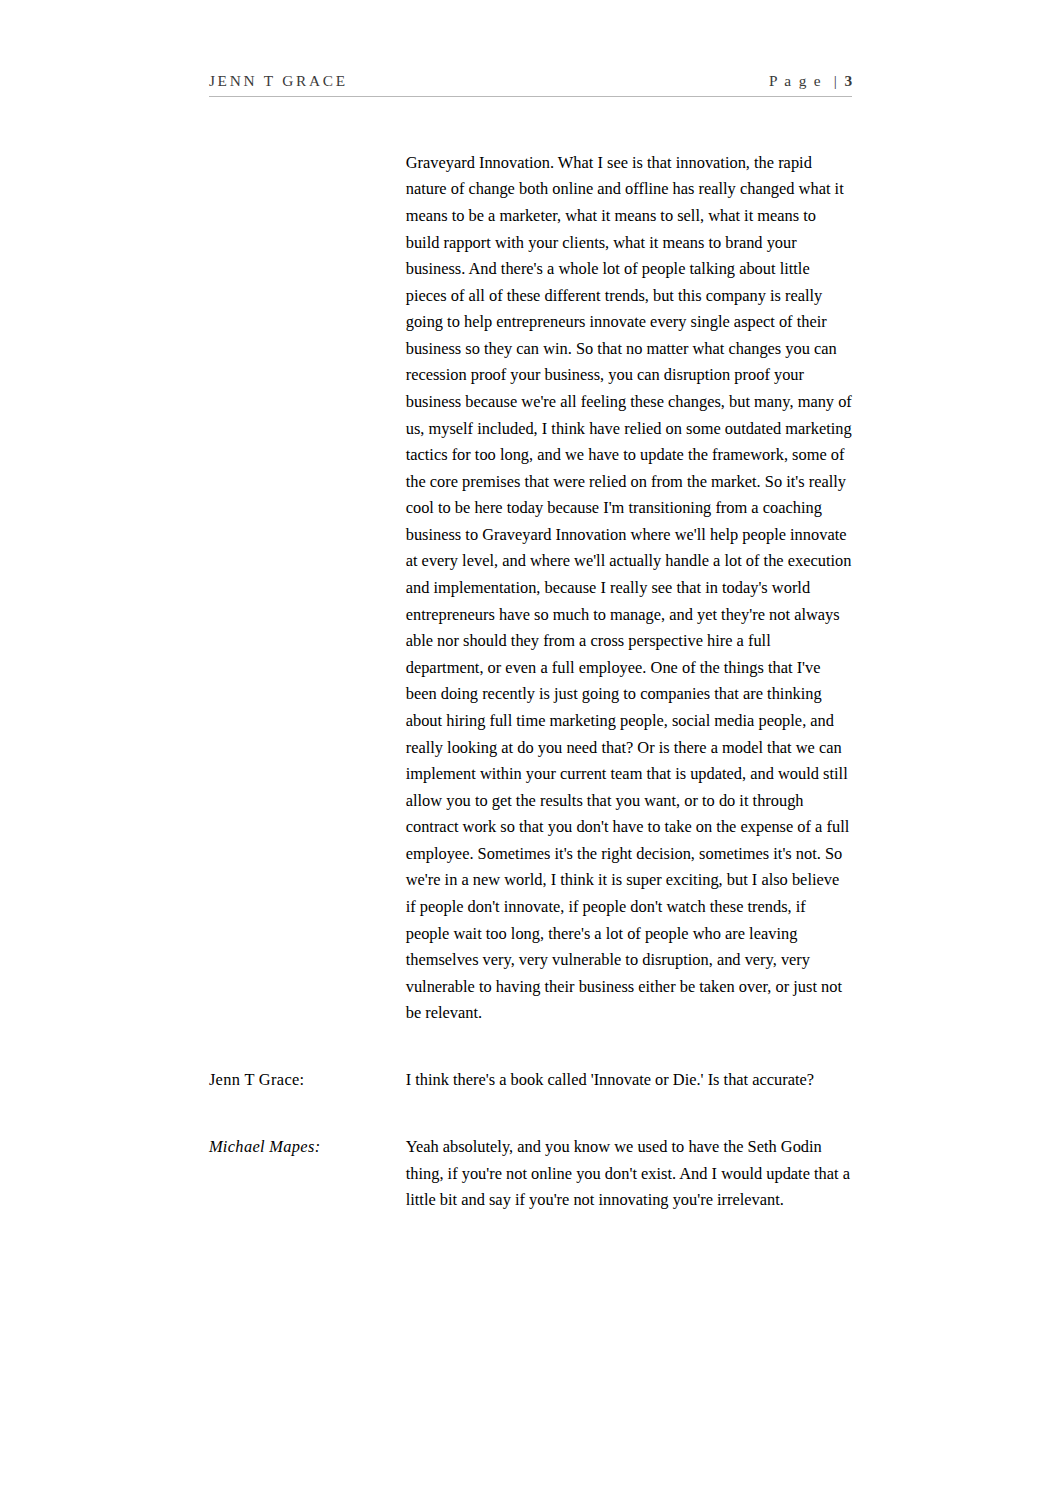Jenn T Grace
P a g e | 3
Michael Mapes:
Graveyard Innovation. What I see is that innovation, the rapid nature of change both online and offline has really changed what it means to be a marketer, what it means to sell, what it means to build rapport with your clients, what it means to brand your business. And there's a whole lot of people talking about little pieces of all of these different trends, but this company is really going to help entrepreneurs innovate every single aspect of their business so they can win. So that no matter what changes you can recession proof your business, you can disruption proof your business because we're all feeling these changes, but many, many of us, myself included, I think have relied on some outdated marketing tactics for too long, and we have to update the framework, some of the core premises that were relied on from the market. So it's really cool to be here today because I'm transitioning from a coaching business to Graveyard Innovation where we'll help people innovate at every level, and where we'll actually handle a lot of the execution and implementation, because I really see that in today's world entrepreneurs have so much to manage, and yet they're not always able nor should they from a cross perspective hire a full department, or even a full employee. One of the things that I've been doing recently is just going to companies that are thinking about hiring full time marketing people, social media people, and really looking at do you need that? Or is there a model that we can implement within your current team that is updated, and would still allow you to get the results that you want, or to do it through contract work so that you don't have to take on the expense of a full employee. Sometimes it's the right decision, sometimes it's not. So we're in a new world, I think it is super exciting, but I also believe if people don't innovate, if people don't watch these trends, if people wait too long, there's a lot of people who are leaving themselves very, very vulnerable to disruption, and very, very vulnerable to having their business either be taken over, or just not be relevant.
Jenn T Grace:
I think there's a book called 'Innovate or Die.' Is that accurate?
Michael Mapes:
Yeah absolutely, and you know we used to have the Seth Godin thing, if you're not online you don't exist. And I would update that a little bit and say if you're not innovating you're irrelevant.